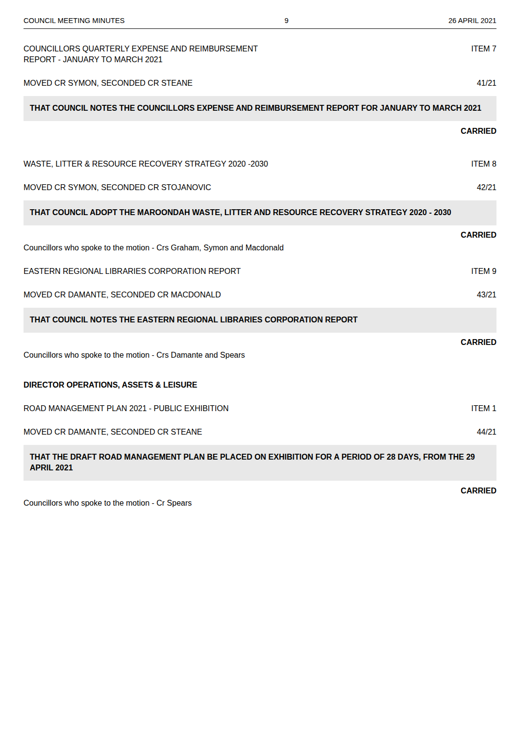COUNCIL MEETING MINUTES 9 26 APRIL 2021
COUNCILLORS QUARTERLY EXPENSE AND REIMBURSEMENT
REPORT - JANUARY TO MARCH 2021
ITEM 7
MOVED CR SYMON, SECONDED CR STEANE
41/21
THAT COUNCIL NOTES THE COUNCILLORS EXPENSE AND REIMBURSEMENT REPORT FOR JANUARY TO MARCH 2021
CARRIED
WASTE, LITTER & RESOURCE RECOVERY STRATEGY 2020 -2030
ITEM 8
MOVED CR SYMON, SECONDED CR STOJANOVIC
42/21
THAT COUNCIL ADOPT THE MAROONDAH WASTE, LITTER AND RESOURCE RECOVERY STRATEGY 2020 - 2030
CARRIED
Councillors who spoke to the motion - Crs Graham, Symon and Macdonald
EASTERN REGIONAL LIBRARIES CORPORATION REPORT
ITEM 9
MOVED CR DAMANTE, SECONDED CR MACDONALD
43/21
THAT COUNCIL NOTES THE EASTERN REGIONAL LIBRARIES CORPORATION REPORT
CARRIED
Councillors who spoke to the motion - Crs Damante and Spears
DIRECTOR OPERATIONS, ASSETS & LEISURE
ROAD MANAGEMENT PLAN 2021 - PUBLIC EXHIBITION
ITEM 1
MOVED CR DAMANTE, SECONDED CR STEANE
44/21
THAT THE DRAFT ROAD MANAGEMENT PLAN BE PLACED ON EXHIBITION FOR A PERIOD OF 28 DAYS, FROM THE 29 APRIL 2021
CARRIED
Councillors who spoke to the motion - Cr Spears